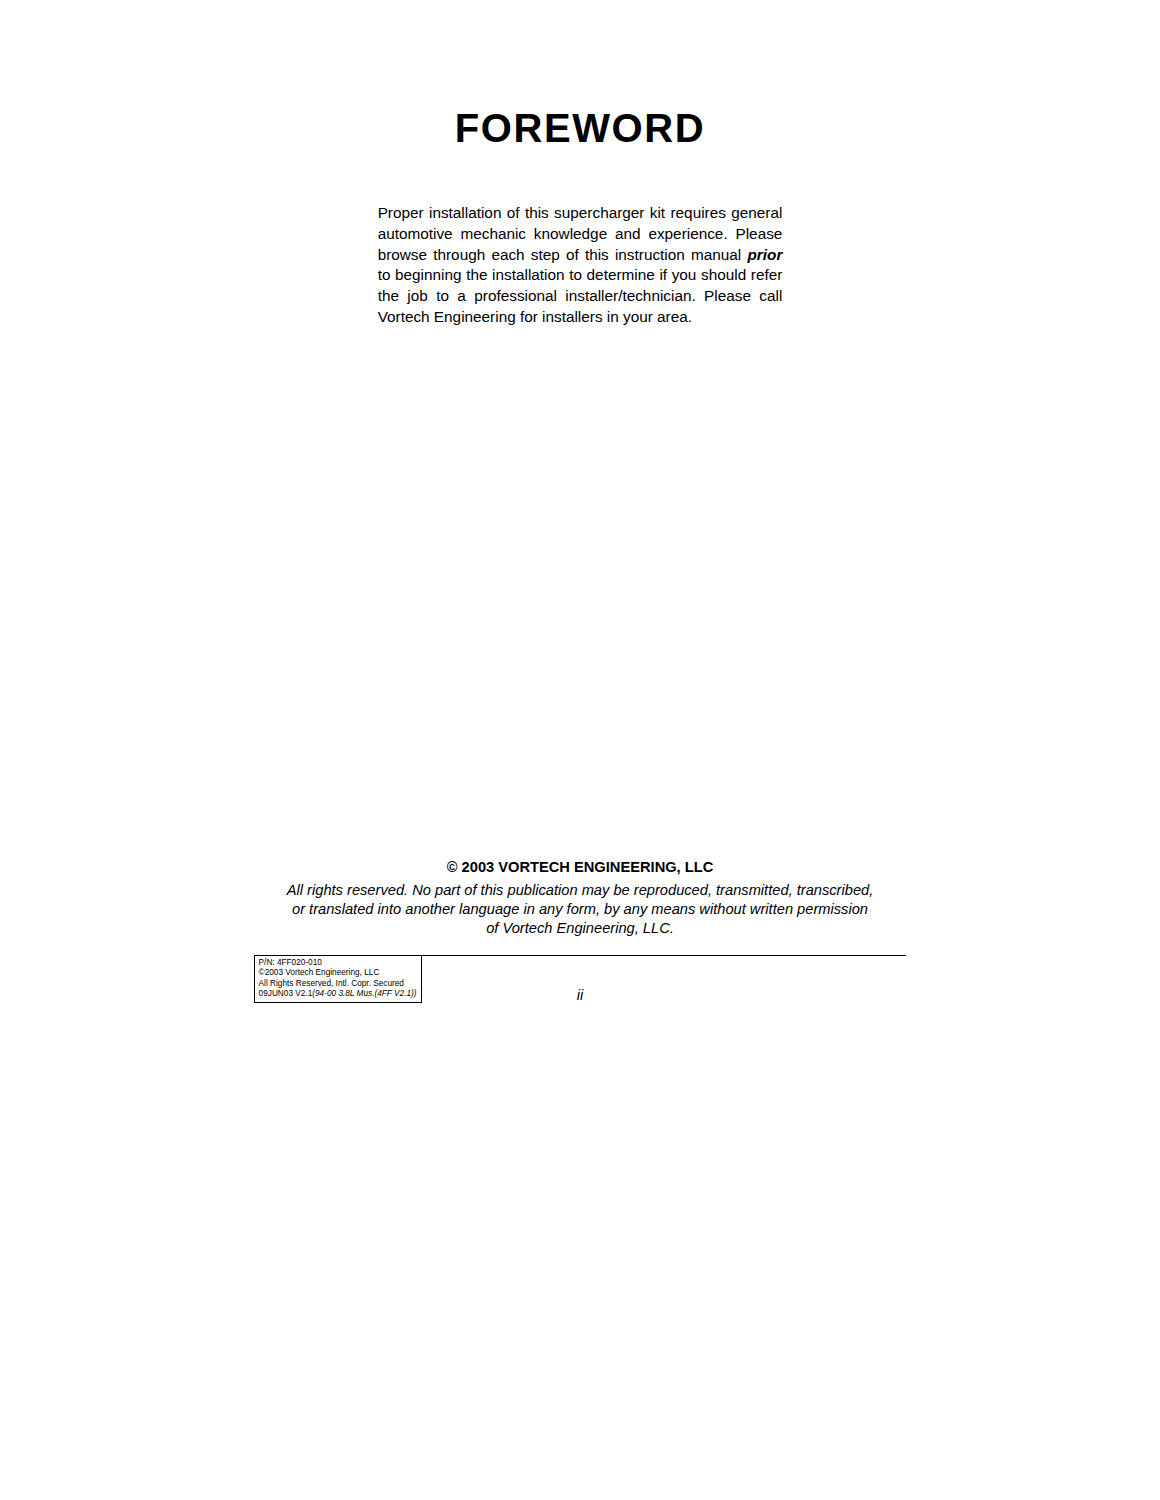FOREWORD
Proper installation of this supercharger kit requires general automotive mechanic knowledge and experience. Please browse through each step of this instruction manual prior to beginning the installation to determine if you should refer the job to a professional installer/technician. Please call Vortech Engineering for installers in your area.
© 2003 VORTECH ENGINEERING, LLC
All rights reserved. No part of this publication may be reproduced, transmitted, transcribed,
or translated into another language in any form, by any means without written permission
of Vortech Engineering, LLC.
P/N: 4FF020-010
©2003 Vortech Engineering, LLC
All Rights Reserved, Intl. Copr. Secured
09JUN03 V2.1(94-00 3.8L Mus.(4FF V2.1))
ii